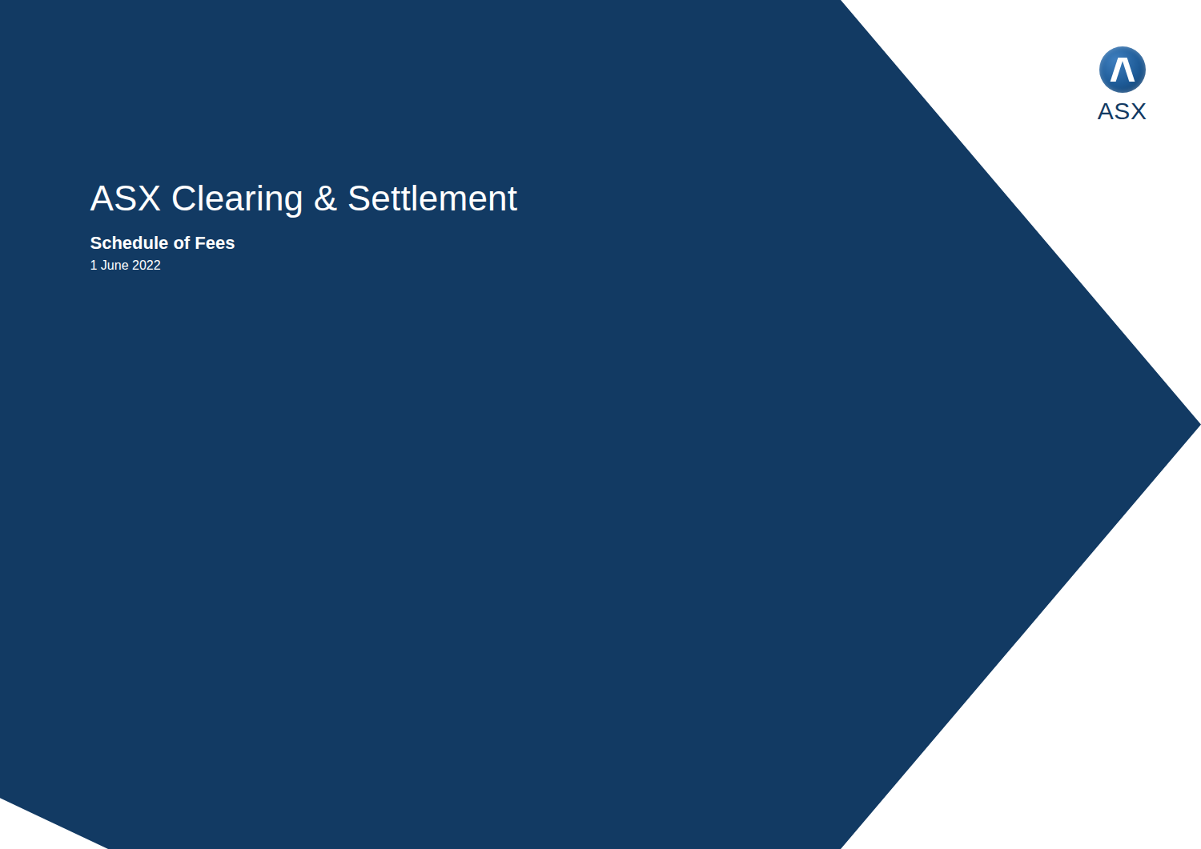ASX
ASX Clearing & Settlement
Schedule of Fees
1 June 2022